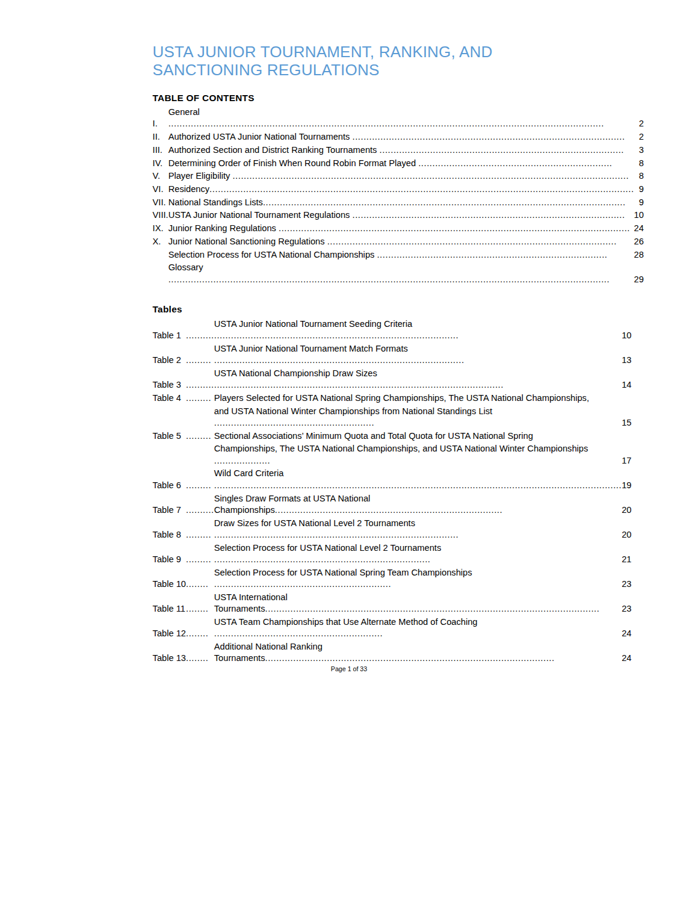USTA JUNIOR TOURNAMENT, RANKING, AND SANCTIONING REGULATIONS
TABLE OF CONTENTS
| I. | General ........................................................................................................................................................... | 2 |
| II. | Authorized USTA Junior National Tournaments ................................................................................................. | 2 |
| III. | Authorized Section and District Ranking Tournaments ....................................................................................... | 3 |
| IV. | Determining Order of Finish When Round Robin Format Played ..................................................................... | 8 |
| V. | Player Eligibility ............................................................................................................................................. | 8 |
| VI. | Residency ....................................................................................................................................................... | 9 |
| VII. | National Standings Lists ................................................................................................................................. | 9 |
| VIII. | USTA Junior National Tournament Regulations ................................................................................................. | 10 |
| IX. | Junior Ranking Regulations ............................................................................................................................. | 24 |
| X. | Junior National Sanctioning Regulations ....................................................................................................... | 26 |
| | Selection Process for USTA National Championships .................................................................................. | 28 |
| | Glossary ............................................................................................................................................................. | 29 |
Tables
| Table 1 | .......... | USTA Junior National Tournament Seeding Criteria ....................................................................................... | 10 |
| Table 2 | ......... | USTA Junior National Tournament Match Formats ......................................................................................... | 13 |
| Table 3 | .......... | USTA National Championship Draw Sizes ....................................................................................................... | 14 |
| Table 4 | ......... | Players Selected for USTA National Spring Championships, The USTA National Championships, | |
| | | and USTA National Winter Championships from National Standings List ......................................................... | 15 |
| Table 5 | ......... | Sectional Associations’ Minimum Quota and Total Quota for USTA National Spring | |
| | | Championships, The USTA National Championships, and USTA National Winter Championships .................... | 17 |
| Table 6 | ......... | Wild Card Criteria ................................................................................................................................................. | 19 |
| Table 7 | .......... | Singles Draw Formats at USTA National Championships ................................................................................. | 20 |
| Table 8 | ......... | Draw Sizes for USTA National Level 2 Tournaments ....................................................................................... | 20 |
| Table 9 | ......... | Selection Process for USTA National Level 2 Tournaments ............................................................................. | 21 |
| Table 10 | ........ | Selection Process for USTA National Spring Team Championships ............................................................... | 23 |
| Table 11 | ........ | USTA International Tournaments ....................................................................................................................... | 23 |
| Table 12 | ........ | USTA Team Championships that Use Alternate Method of Coaching ............................................................ | 24 |
| Table 13 | ........ | Additional National Ranking Tournaments ....................................................................................................... | 24 |
Page 1 of 33